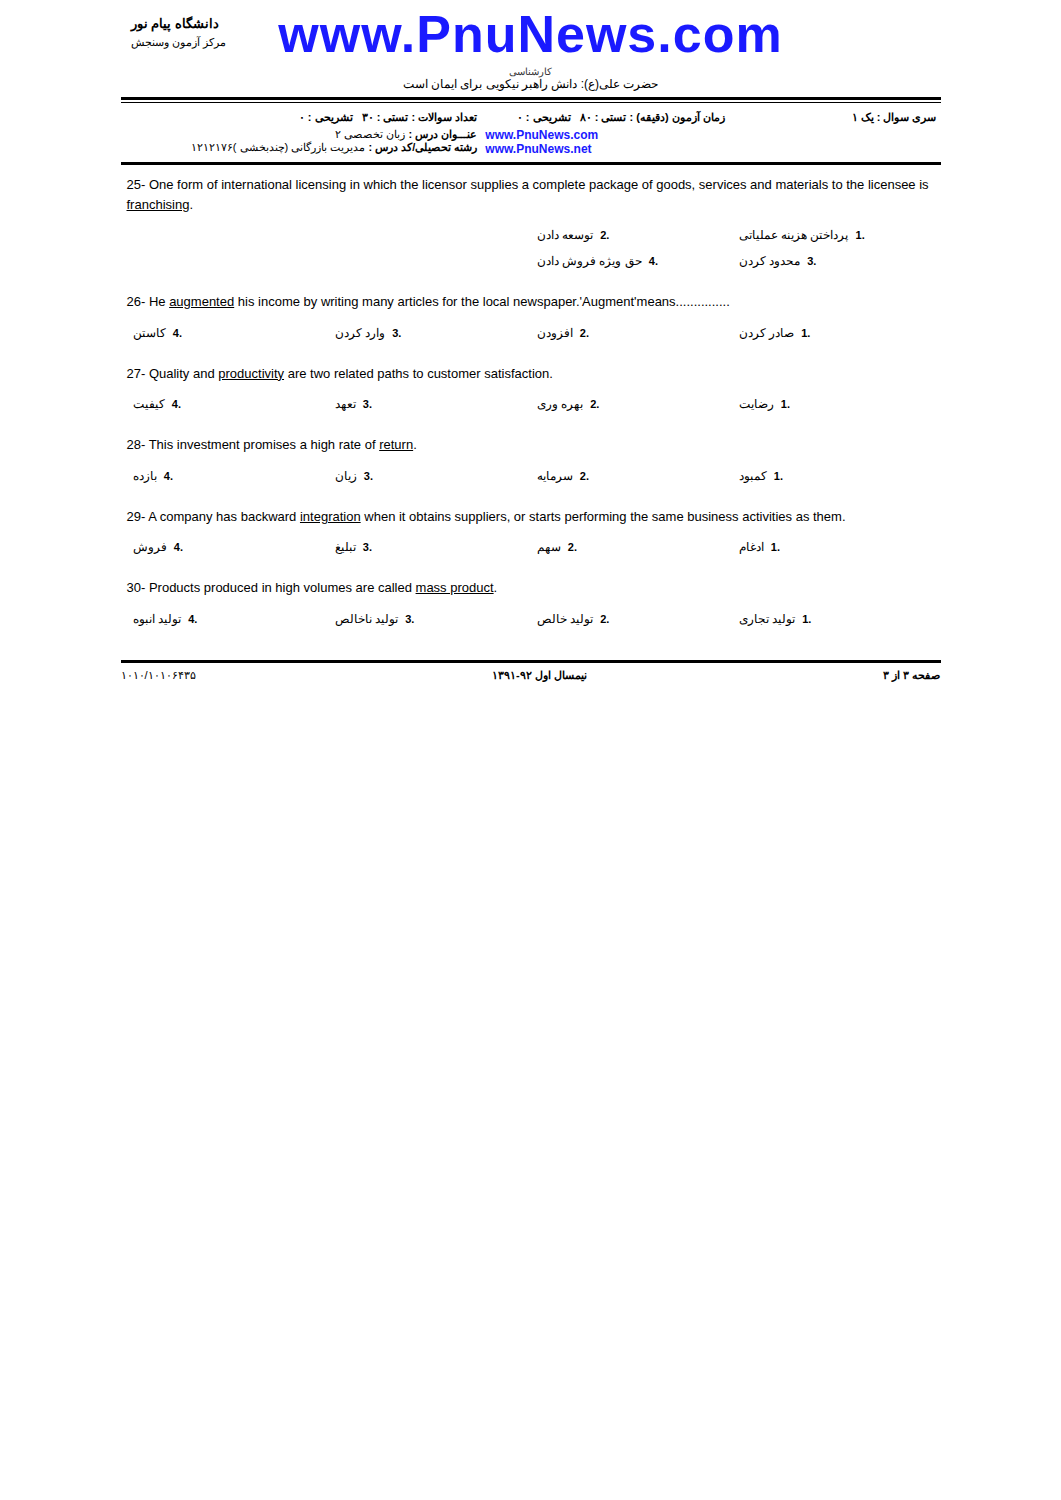دانشگاه پیام نور
مرکز آزمون وسنجش
www.PnuNews.com
کارشناسی
حضرت علی(ع): دانش راهبر نیکویی برای ایمان است
| سری سوال : یک ۱ | زمان آزمون (دقیقه) : تستی : ۸۰ تشریحی : ۰ | تعداد سوالات : تستی : ۳۰ تشریحی : ۰ |
| www.PnuNews.com www.PnuNews.net | عنـــوان درس : زبان تخصصی ۲ رشته تحصیلی/کد درس : مدیریت بازرگانی (چندبخشی )۱۲۱۲۱۷۶ |
25- One form of international licensing in which the licensor supplies a complete package of goods, services and materials to the licensee is franchising.
| 1. پرداختن هزینه عملیاتی | 2. توسعه دادن | | |
| 3. محدود کردن | 4. حق ویژه فروش دادن | | |
26- He augmented his income by writing many articles for the local newspaper.'Augment'means...............
| 1. صادر کردن | 2. افزودن | 3. وارد کردن | 4. کاستن |
27- Quality and productivity are two related paths to customer satisfaction.
| 1. رضایت | 2. بهره وری | 3. تعهد | 4. کیفیت |
28- This investment promises a high rate of return.
| 1. کمبود | 2. سرمایه | 3. زیان | 4. بازده |
29- A company has backward integration when it obtains suppliers, or starts performing the same business activities as them.
| 1. ادغام | 2. سهم | 3. تبلیغ | 4. فروش |
30- Products produced in high volumes are called mass product.
| 1. تولید تجاری | 2. تولید خالص | 3. تولید ناخالص | 4. تولید انبوه |
صفحه ۳ از ۳
نیمسال اول ۹۲-۱۳۹۱
۱۰۱۰/۱۰۱۰۶۴۳۵